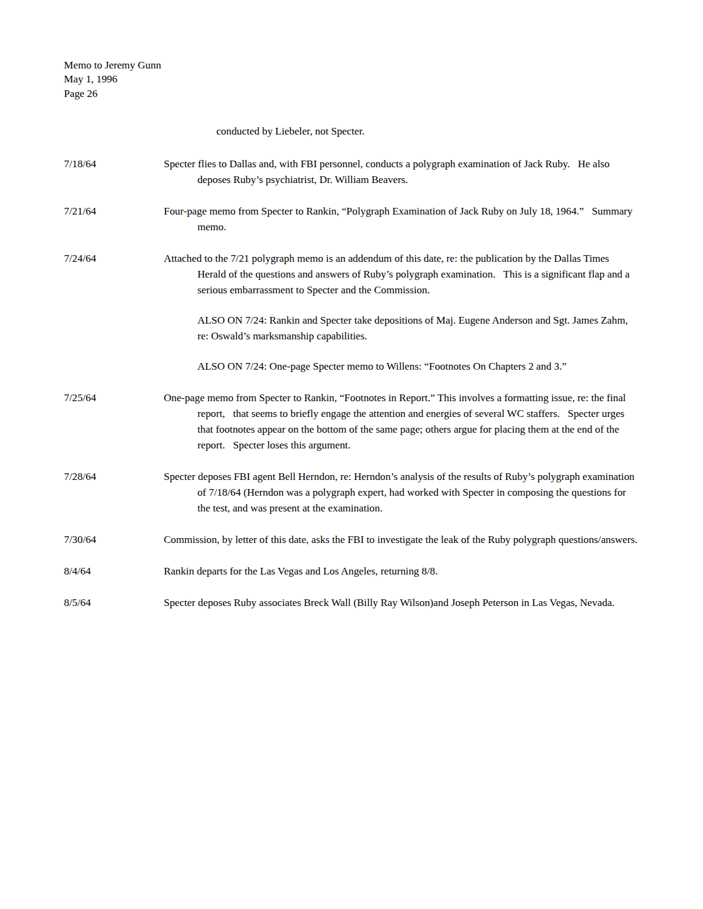Memo to Jeremy Gunn
May 1, 1996
Page 26
conducted by Liebeler, not Specter.
7/18/64
Specter flies to Dallas and, with FBI personnel, conducts a polygraph examination of Jack Ruby. He also deposes Ruby’s psychiatrist, Dr. William Beavers.
7/21/64
Four-page memo from Specter to Rankin, “Polygraph Examination of Jack Ruby on July 18, 1964.” Summary memo.
7/24/64
Attached to the 7/21 polygraph memo is an addendum of this date, re: the publication by the Dallas Times Herald of the questions and answers of Ruby’s polygraph examination. This is a significant flap and a serious embarrassment to Specter and the Commission.
ALSO ON 7/24: Rankin and Specter take depositions of Maj. Eugene Anderson and Sgt. James Zahm, re: Oswald’s marksmanship capabilities.
ALSO ON 7/24: One-page Specter memo to Willens: “Footnotes On Chapters 2 and 3.”
7/25/64
One-page memo from Specter to Rankin, “Footnotes in Report.” This involves a formatting issue, re: the final report, that seems to briefly engage the attention and energies of several WC staffers. Specter urges that footnotes appear on the bottom of the same page; others argue for placing them at the end of the report. Specter loses this argument.
7/28/64
Specter deposes FBI agent Bell Herndon, re: Herndon’s analysis of the results of Ruby’s polygraph examination of 7/18/64 (Herndon was a polygraph expert, had worked with Specter in composing the questions for the test, and was present at the examination.
7/30/64
Commission, by letter of this date, asks the FBI to investigate the leak of the Ruby polygraph questions/answers.
8/4/64
Rankin departs for the Las Vegas and Los Angeles, returning 8/8.
8/5/64
Specter deposes Ruby associates Breck Wall (Billy Ray Wilson)and Joseph Peterson in Las Vegas, Nevada.